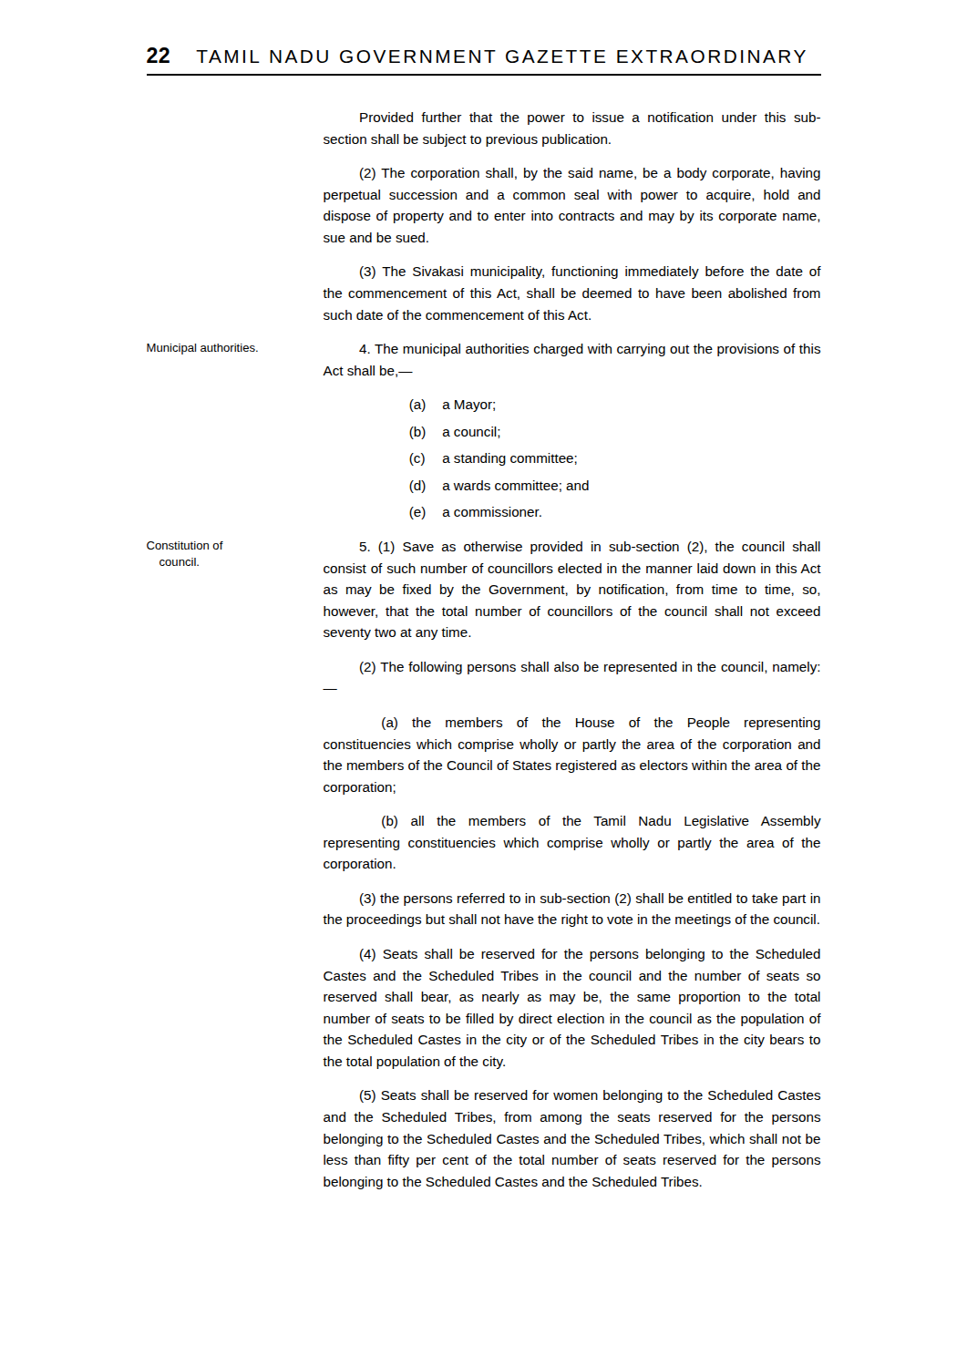22
TAMIL NADU GOVERNMENT GAZETTE EXTRAORDINARY
Provided further that the power to issue a notification under this sub-section shall be subject to previous publication.
(2) The corporation shall, by the said name, be a body corporate, having perpetual succession and a common seal with power to acquire, hold and dispose of property and to enter into contracts and may by its corporate name, sue and be sued.
(3) The Sivakasi municipality, functioning immediately before the date of the commencement of this Act, shall be deemed to have been abolished from such date of the commencement of this Act.
Municipal authorities.
4. The municipal authorities charged with carrying out the provisions of this Act shall be,—
(a) a Mayor;
(b) a council;
(c) a standing committee;
(d) a wards committee; and
(e) a commissioner.
Constitution ofcouncil.
5. (1) Save as otherwise provided in sub-section (2), the council shall consist of such number of councillors elected in the manner laid down in this Act as may be fixed by the Government, by notification, from time to time, so, however, that the total number of councillors of the council shall not exceed seventy two at any time.
(2) The following persons shall also be represented in the council, namely:—
(a) the members of the House of the People representing constituencies which comprise wholly or partly the area of the corporation and the members of the Council of States registered as electors within the area of the corporation;
(b) all the members of the Tamil Nadu Legislative Assembly representing constituencies which comprise wholly or partly the area of the corporation.
(3) the persons referred to in sub-section (2) shall be entitled to take part in the proceedings but shall not have the right to vote in the meetings of the council.
(4) Seats shall be reserved for the persons belonging to the Scheduled Castes and the Scheduled Tribes in the council and the number of seats so reserved shall bear, as nearly as may be, the same proportion to the total number of seats to be filled by direct election in the council as the population of the Scheduled Castes in the city or of the Scheduled Tribes in the city bears to the total population of the city.
(5) Seats shall be reserved for women belonging to the Scheduled Castes and the Scheduled Tribes, from among the seats reserved for the persons belonging to the Scheduled Castes and the Scheduled Tribes, which shall not be less than fifty per cent of the total number of seats reserved for the persons belonging to the Scheduled Castes and the Scheduled Tribes.